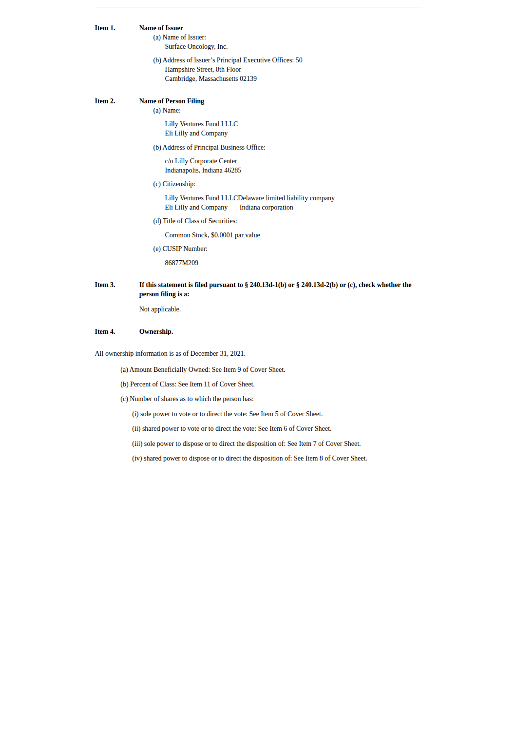| Item 1. | Name of Issuer |
| | (a) Name of Issuer: Surface Oncology, Inc. (b) Address of Issuer’s Principal Executive Offices: 50 Hampshire Street, 8th Floor Cambridge, Massachusetts 02139 |
| Item 2. | Name of Person Filing |
| | (a) Name: Lilly Ventures Fund I LLC Eli Lilly and Company (b) Address of Principal Business Office: c/o Lilly Corporate Center Indianapolis, Indiana 46285 (c) Citizenship: / Lilly Ventures Fund I LLC / Delaware limited liability company / / Eli Lilly and Company / Indiana corporation / (d) Title of Class of Securities: Common Stock, $0.0001 par value (e) CUSIP Number: 86877M209 |
| Item 3. | If this statement is filed pursuant to § 240.13d-1(b) or § 240.13d-2(b) or (c), check whether the person filing is a: |
| | Not applicable. |
| Item 4. | Ownership. |
All ownership information is as of December 31, 2021.
(a) Amount Beneficially Owned: See Item 9 of Cover Sheet.
(b) Percent of Class: See Item 11 of Cover Sheet.
(c) Number of shares as to which the person has:
(i) sole power to vote or to direct the vote: See Item 5 of Cover Sheet.
(ii) shared power to vote or to direct the vote: See Item 6 of Cover Sheet.
(iii) sole power to dispose or to direct the disposition of: See Item 7 of Cover Sheet.
(iv) shared power to dispose or to direct the disposition of: See Item 8 of Cover Sheet.